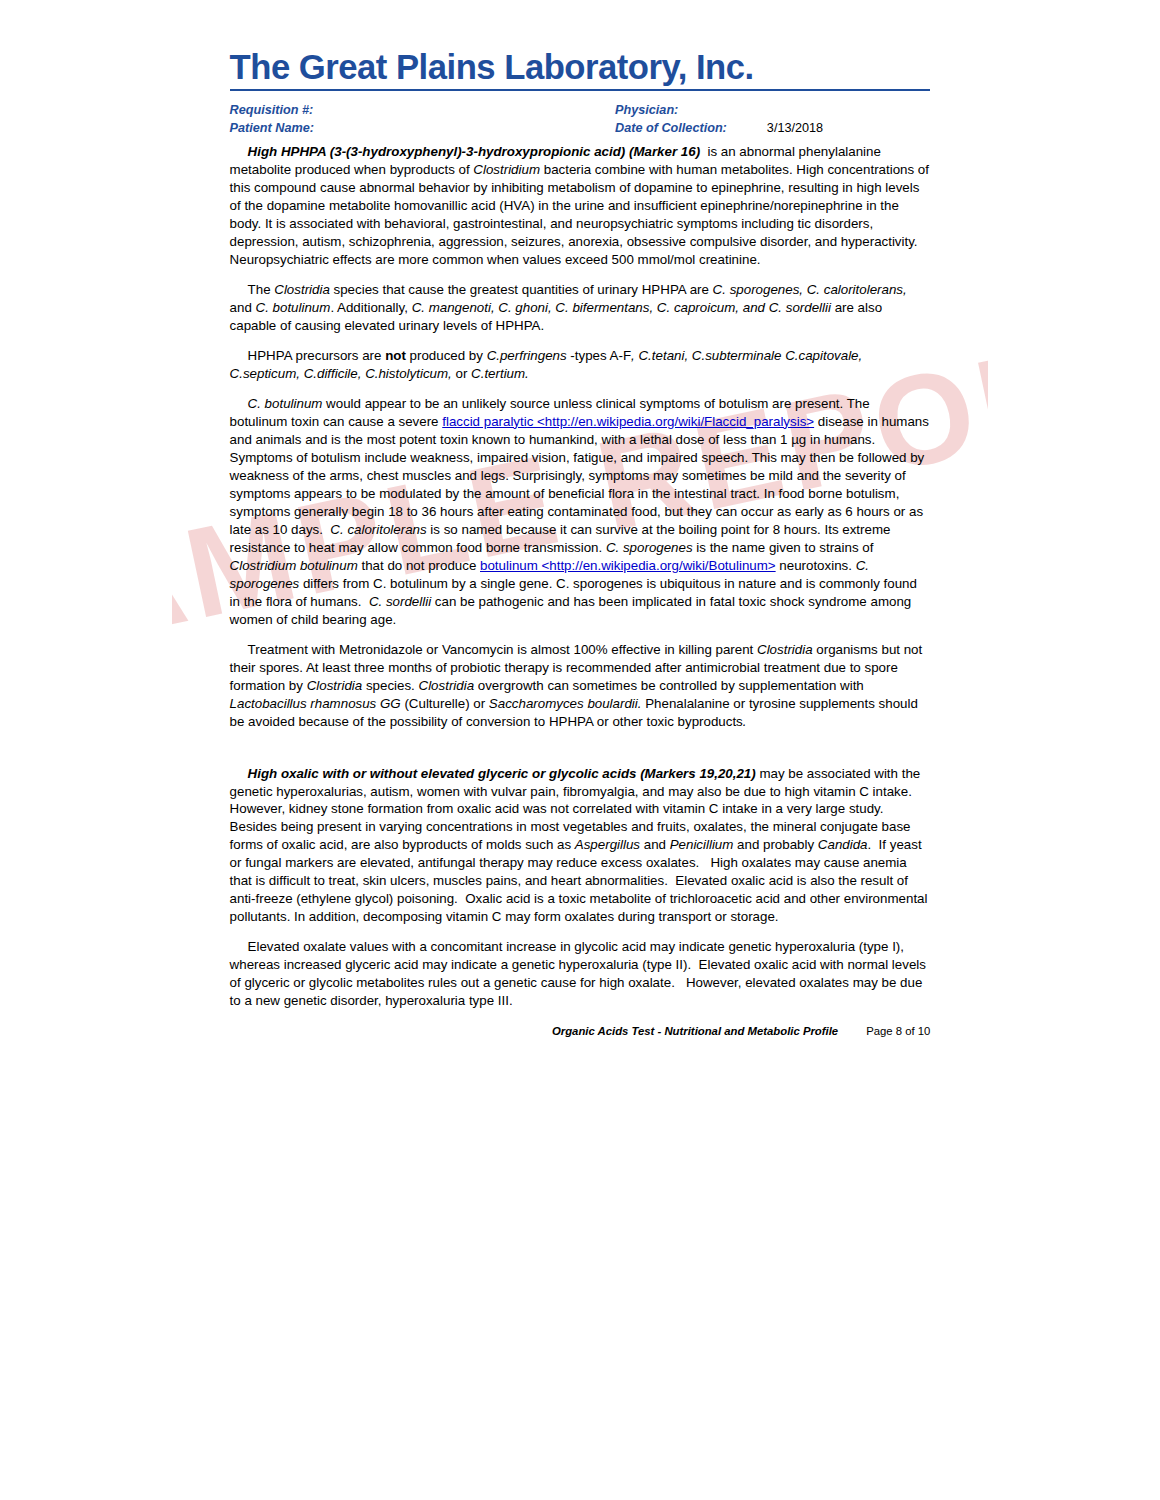SAMPLE REPORT
The Great Plains Laboratory, Inc.
| Requisition #: | Physician: |
| Patient Name: | Date of Collection: 3/13/2018 |
High HPHPA (3-(3-hydroxyphenyl)-3-hydroxypropionic acid) (Marker 16) is an abnormal phenylalanine metabolite produced when byproducts of Clostridium bacteria combine with human metabolites. High concentrations of this compound cause abnormal behavior by inhibiting metabolism of dopamine to epinephrine, resulting in high levels of the dopamine metabolite homovanillic acid (HVA) in the urine and insufficient epinephrine/norepinephrine in the body. It is associated with behavioral, gastrointestinal, and neuropsychiatric symptoms including tic disorders, depression, autism, schizophrenia, aggression, seizures, anorexia, obsessive compulsive disorder, and hyperactivity. Neuropsychiatric effects are more common when values exceed 500 mmol/mol creatinine.
The Clostridia species that cause the greatest quantities of urinary HPHPA are C. sporogenes, C. caloritolerans, and C. botulinum. Additionally, C. mangenoti, C. ghoni, C. bifermentans, C. caproicum, and C. sordellii are also capable of causing elevated urinary levels of HPHPA.
HPHPA precursors are not produced by C.perfringens -types A-F, C.tetani, C.subterminale C.capitovale, C.septicum, C.difficile, C.histolyticum, or C.tertium.
C. botulinum would appear to be an unlikely source unless clinical symptoms of botulism are present. The botulinum toxin can cause a severe flaccid paralytic <http://en.wikipedia.org/wiki/Flaccid_paralysis> disease in humans and animals and is the most potent toxin known to humankind, with a lethal dose of less than 1 µg in humans. Symptoms of botulism include weakness, impaired vision, fatigue, and impaired speech. This may then be followed by weakness of the arms, chest muscles and legs. Surprisingly, symptoms may sometimes be mild and the severity of symptoms appears to be modulated by the amount of beneficial flora in the intestinal tract. In food borne botulism, symptoms generally begin 18 to 36 hours after eating contaminated food, but they can occur as early as 6 hours or as late as 10 days. C. caloritolerans is so named because it can survive at the boiling point for 8 hours. Its extreme resistance to heat may allow common food borne transmission. C. sporogenes is the name given to strains of Clostridium botulinum that do not produce botulinum <http://en.wikipedia.org/wiki/Botulinum> neurotoxins. C. sporogenes differs from C. botulinum by a single gene. C. sporogenes is ubiquitous in nature and is commonly found in the flora of humans. C. sordellii can be pathogenic and has been implicated in fatal toxic shock syndrome among women of child bearing age.
Treatment with Metronidazole or Vancomycin is almost 100% effective in killing parent Clostridia organisms but not their spores. At least three months of probiotic therapy is recommended after antimicrobial treatment due to spore formation by Clostridia species. Clostridia overgrowth can sometimes be controlled by supplementation with Lactobacillus rhamnosus GG (Culturelle) or Saccharomyces boulardii. Phenalalanine or tyrosine supplements should be avoided because of the possibility of conversion to HPHPA or other toxic byproducts.
High oxalic with or without elevated glyceric or glycolic acids (Markers 19,20,21) may be associated with the genetic hyperoxalurias, autism, women with vulvar pain, fibromyalgia, and may also be due to high vitamin C intake. However, kidney stone formation from oxalic acid was not correlated with vitamin C intake in a very large study. Besides being present in varying concentrations in most vegetables and fruits, oxalates, the mineral conjugate base forms of oxalic acid, are also byproducts of molds such as Aspergillus and Penicillium and probably Candida. If yeast or fungal markers are elevated, antifungal therapy may reduce excess oxalates. High oxalates may cause anemia that is difficult to treat, skin ulcers, muscles pains, and heart abnormalities. Elevated oxalic acid is also the result of anti-freeze (ethylene glycol) poisoning. Oxalic acid is a toxic metabolite of trichloroacetic acid and other environmental pollutants. In addition, decomposing vitamin C may form oxalates during transport or storage.
Elevated oxalate values with a concomitant increase in glycolic acid may indicate genetic hyperoxaluria (type I), whereas increased glyceric acid may indicate a genetic hyperoxaluria (type II). Elevated oxalic acid with normal levels of glyceric or glycolic metabolites rules out a genetic cause for high oxalate. However, elevated oxalates may be due to a new genetic disorder, hyperoxaluria type III.
Organic Acids Test - Nutritional and Metabolic ProfilePage 8 of 10